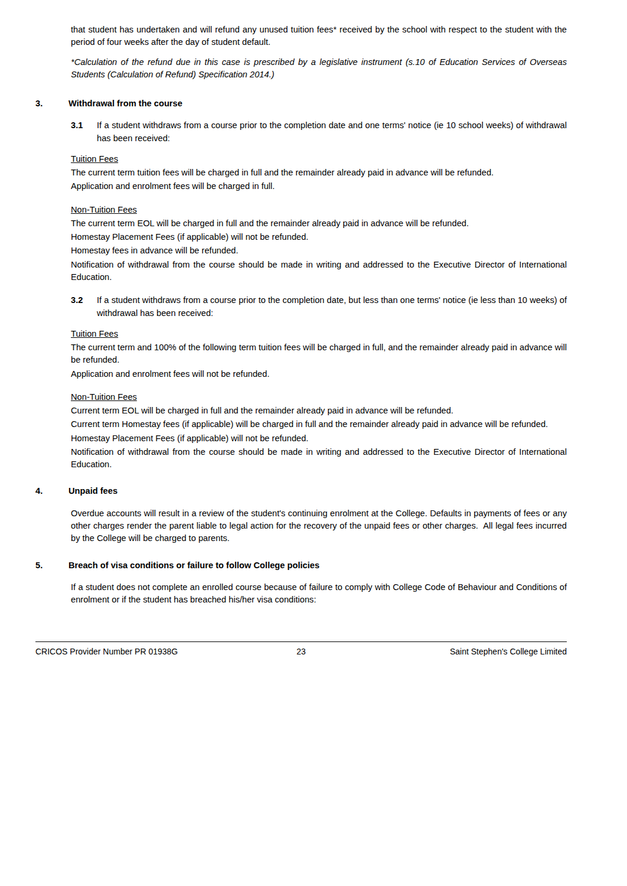that student has undertaken and will refund any unused tuition fees* received by the school with respect to the student with the period of four weeks after the day of student default.
*Calculation of the refund due in this case is prescribed by a legislative instrument (s.10 of Education Services of Overseas Students (Calculation of Refund) Specification 2014.)
3. Withdrawal from the course
3.1 If a student withdraws from a course prior to the completion date and one terms' notice (ie 10 school weeks) of withdrawal has been received:
Tuition Fees
The current term tuition fees will be charged in full and the remainder already paid in advance will be refunded.
Application and enrolment fees will be charged in full.
Non-Tuition Fees
The current term EOL will be charged in full and the remainder already paid in advance will be refunded.
Homestay Placement Fees (if applicable) will not be refunded.
Homestay fees in advance will be refunded.
Notification of withdrawal from the course should be made in writing and addressed to the Executive Director of International Education.
3.2 If a student withdraws from a course prior to the completion date, but less than one terms' notice (ie less than 10 weeks) of withdrawal has been received:
Tuition Fees
The current term and 100% of the following term tuition fees will be charged in full, and the remainder already paid in advance will be refunded.
Application and enrolment fees will not be refunded.
Non-Tuition Fees
Current term EOL will be charged in full and the remainder already paid in advance will be refunded.
Current term Homestay fees (if applicable) will be charged in full and the remainder already paid in advance will be refunded.
Homestay Placement Fees (if applicable) will not be refunded.
Notification of withdrawal from the course should be made in writing and addressed to the Executive Director of International Education.
4. Unpaid fees
Overdue accounts will result in a review of the student's continuing enrolment at the College. Defaults in payments of fees or any other charges render the parent liable to legal action for the recovery of the unpaid fees or other charges. All legal fees incurred by the College will be charged to parents.
5. Breach of visa conditions or failure to follow College policies
If a student does not complete an enrolled course because of failure to comply with College Code of Behaviour and Conditions of enrolment or if the student has breached his/her visa conditions:
CRICOS Provider Number PR 01938G 23 Saint Stephen's College Limited